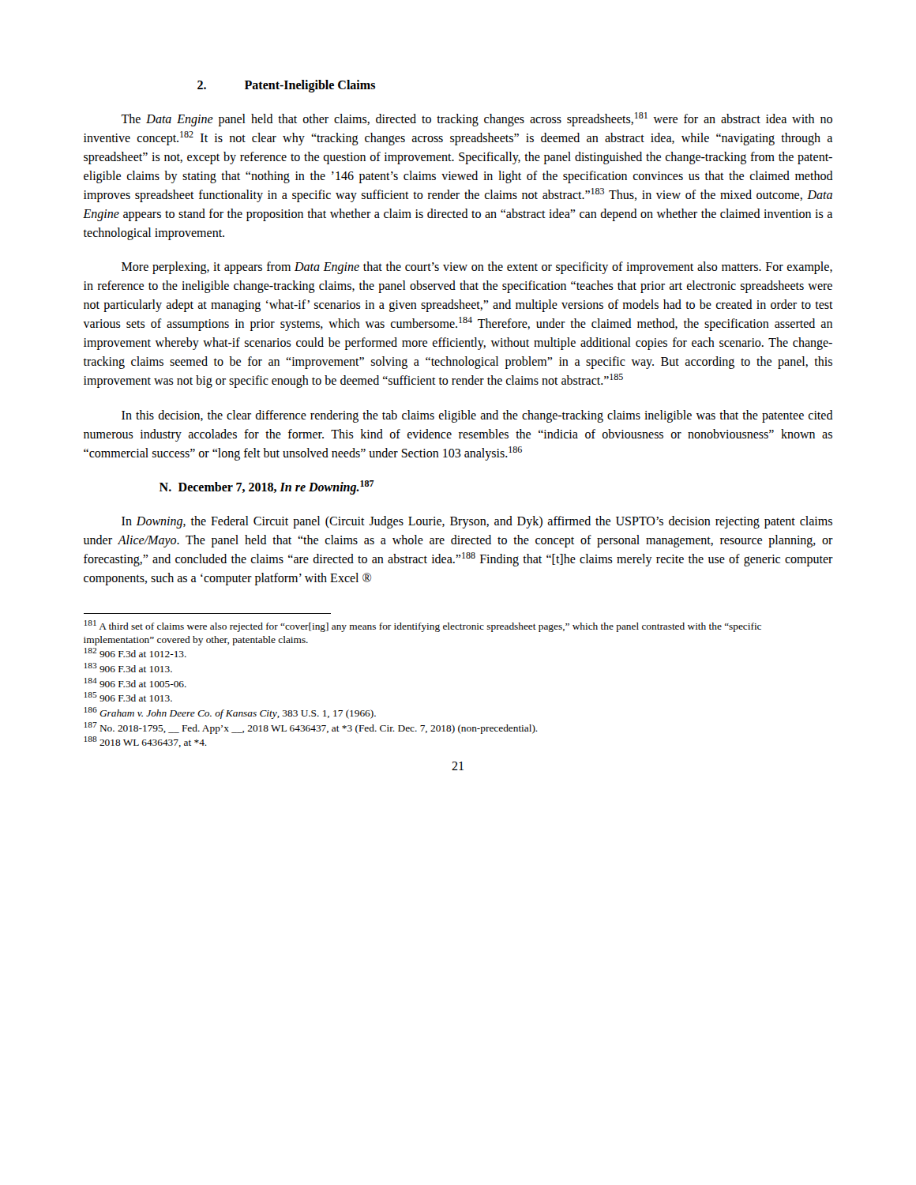2. Patent-Ineligible Claims
The Data Engine panel held that other claims, directed to tracking changes across spreadsheets,181 were for an abstract idea with no inventive concept.182 It is not clear why “tracking changes across spreadsheets” is deemed an abstract idea, while “navigating through a spreadsheet” is not, except by reference to the question of improvement. Specifically, the panel distinguished the change-tracking from the patent-eligible claims by stating that “nothing in the ’146 patent’s claims viewed in light of the specification convinces us that the claimed method improves spreadsheet functionality in a specific way sufficient to render the claims not abstract.”183 Thus, in view of the mixed outcome, Data Engine appears to stand for the proposition that whether a claim is directed to an “abstract idea” can depend on whether the claimed invention is a technological improvement.
More perplexing, it appears from Data Engine that the court’s view on the extent or specificity of improvement also matters. For example, in reference to the ineligible change-tracking claims, the panel observed that the specification “teaches that prior art electronic spreadsheets were not particularly adept at managing ‘what-if’ scenarios in a given spreadsheet,” and multiple versions of models had to be created in order to test various sets of assumptions in prior systems, which was cumbersome.184 Therefore, under the claimed method, the specification asserted an improvement whereby what-if scenarios could be performed more efficiently, without multiple additional copies for each scenario. The change-tracking claims seemed to be for an “improvement” solving a “technological problem” in a specific way. But according to the panel, this improvement was not big or specific enough to be deemed “sufficient to render the claims not abstract.”185
In this decision, the clear difference rendering the tab claims eligible and the change-tracking claims ineligible was that the patentee cited numerous industry accolades for the former. This kind of evidence resembles the “indicia of obviousness or nonobviousness” known as “commercial success” or “long felt but unsolved needs” under Section 103 analysis.186
N. December 7, 2018, In re Downing.187
In Downing, the Federal Circuit panel (Circuit Judges Lourie, Bryson, and Dyk) affirmed the USPTO’s decision rejecting patent claims under Alice/Mayo. The panel held that “the claims as a whole are directed to the concept of personal management, resource planning, or forecasting,” and concluded the claims “are directed to an abstract idea.”188 Finding that “[t]he claims merely recite the use of generic computer components, such as a ‘computer platform’ with Excel ®
181 A third set of claims were also rejected for “cover[ing] any means for identifying electronic spreadsheet pages,” which the panel contrasted with the “specific implementation” covered by other, patentable claims.
182 906 F.3d at 1012-13.
183 906 F.3d at 1013.
184 906 F.3d at 1005-06.
185 906 F.3d at 1013.
186 Graham v. John Deere Co. of Kansas City, 383 U.S. 1, 17 (1966).
187 No. 2018-1795, __ Fed. App’x __, 2018 WL 6436437, at *3 (Fed. Cir. Dec. 7, 2018) (non-precedential).
188 2018 WL 6436437, at *4.
21